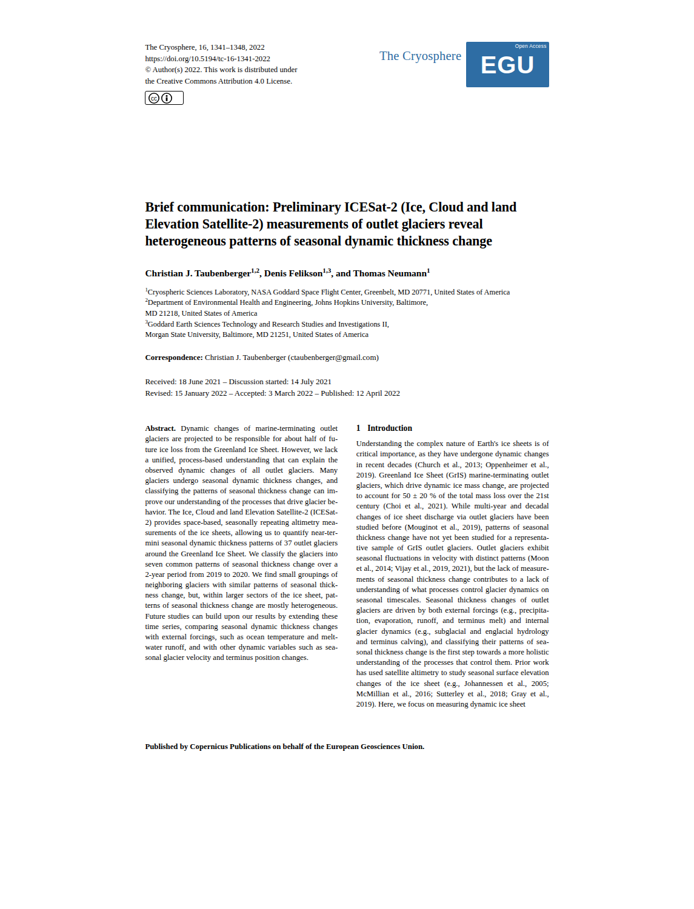The Cryosphere, 16, 1341–1348, 2022 https://doi.org/10.5194/tc-16-1341-2022 © Author(s) 2022. This work is distributed under the Creative Commons Attribution 4.0 License. cc
The Cryosphere
Open Access
EGU
Brief communication: Preliminary ICESat-2 (Ice, Cloud and land Elevation Satellite-2) measurements of outlet glaciers reveal heterogeneous patterns of seasonal dynamic thickness change
Christian J. Taubenberger1,2, Denis Felikson1,3, and Thomas Neumann1
1Cryospheric Sciences Laboratory, NASA Goddard Space Flight Center, Greenbelt, MD 20771, United States of America
2Department of Environmental Health and Engineering, Johns Hopkins University, Baltimore,
MD 21218, United States of America
3Goddard Earth Sciences Technology and Research Studies and Investigations II,
Morgan State University, Baltimore, MD 21251, United States of America
Correspondence: Christian J. Taubenberger (ctaubenberger@gmail.com)
Received: 18 June 2021 – Discussion started: 14 July 2021
Revised: 15 January 2022 – Accepted: 3 March 2022 – Published: 12 April 2022
Abstract. Dynamic changes of marine-terminating outlet glaciers are projected to be responsible for about half of future ice loss from the Greenland Ice Sheet. However, we lack a unified, process-based understanding that can explain the observed dynamic changes of all outlet glaciers. Many glaciers undergo seasonal dynamic thickness changes, and classifying the patterns of seasonal thickness change can improve our understanding of the processes that drive glacier behavior. The Ice, Cloud and land Elevation Satellite-2 (ICESat-2) provides space-based, seasonally repeating altimetry measurements of the ice sheets, allowing us to quantify near-termini seasonal dynamic thickness patterns of 37 outlet glaciers around the Greenland Ice Sheet. We classify the glaciers into seven common patterns of seasonal thickness change over a 2-year period from 2019 to 2020. We find small groupings of neighboring glaciers with similar patterns of seasonal thickness change, but, within larger sectors of the ice sheet, patterns of seasonal thickness change are mostly heterogeneous. Future studies can build upon our results by extending these time series, comparing seasonal dynamic thickness changes with external forcings, such as ocean temperature and meltwater runoff, and with other dynamic variables such as seasonal glacier velocity and terminus position changes.
1 Introduction
Understanding the complex nature of Earth's ice sheets is of critical importance, as they have undergone dynamic changes in recent decades (Church et al., 2013; Oppenheimer et al., 2019). Greenland Ice Sheet (GrIS) marine-terminating outlet glaciers, which drive dynamic ice mass change, are projected to account for 50 ± 20 % of the total mass loss over the 21st century (Choi et al., 2021). While multi-year and decadal changes of ice sheet discharge via outlet glaciers have been studied before (Mouginot et al., 2019), patterns of seasonal thickness change have not yet been studied for a representative sample of GrIS outlet glaciers. Outlet glaciers exhibit seasonal fluctuations in velocity with distinct patterns (Moon et al., 2014; Vijay et al., 2019, 2021), but the lack of measurements of seasonal thickness change contributes to a lack of understanding of what processes control glacier dynamics on seasonal timescales. Seasonal thickness changes of outlet glaciers are driven by both external forcings (e.g., precipitation, evaporation, runoff, and terminus melt) and internal glacier dynamics (e.g., subglacial and englacial hydrology and terminus calving), and classifying their patterns of seasonal thickness change is the first step towards a more holistic understanding of the processes that control them. Prior work has used satellite altimetry to study seasonal surface elevation changes of the ice sheet (e.g., Johannessen et al., 2005; McMillian et al., 2016; Sutterley et al., 2018; Gray et al., 2019). Here, we focus on measuring dynamic ice sheet
Published by Copernicus Publications on behalf of the European Geosciences Union.